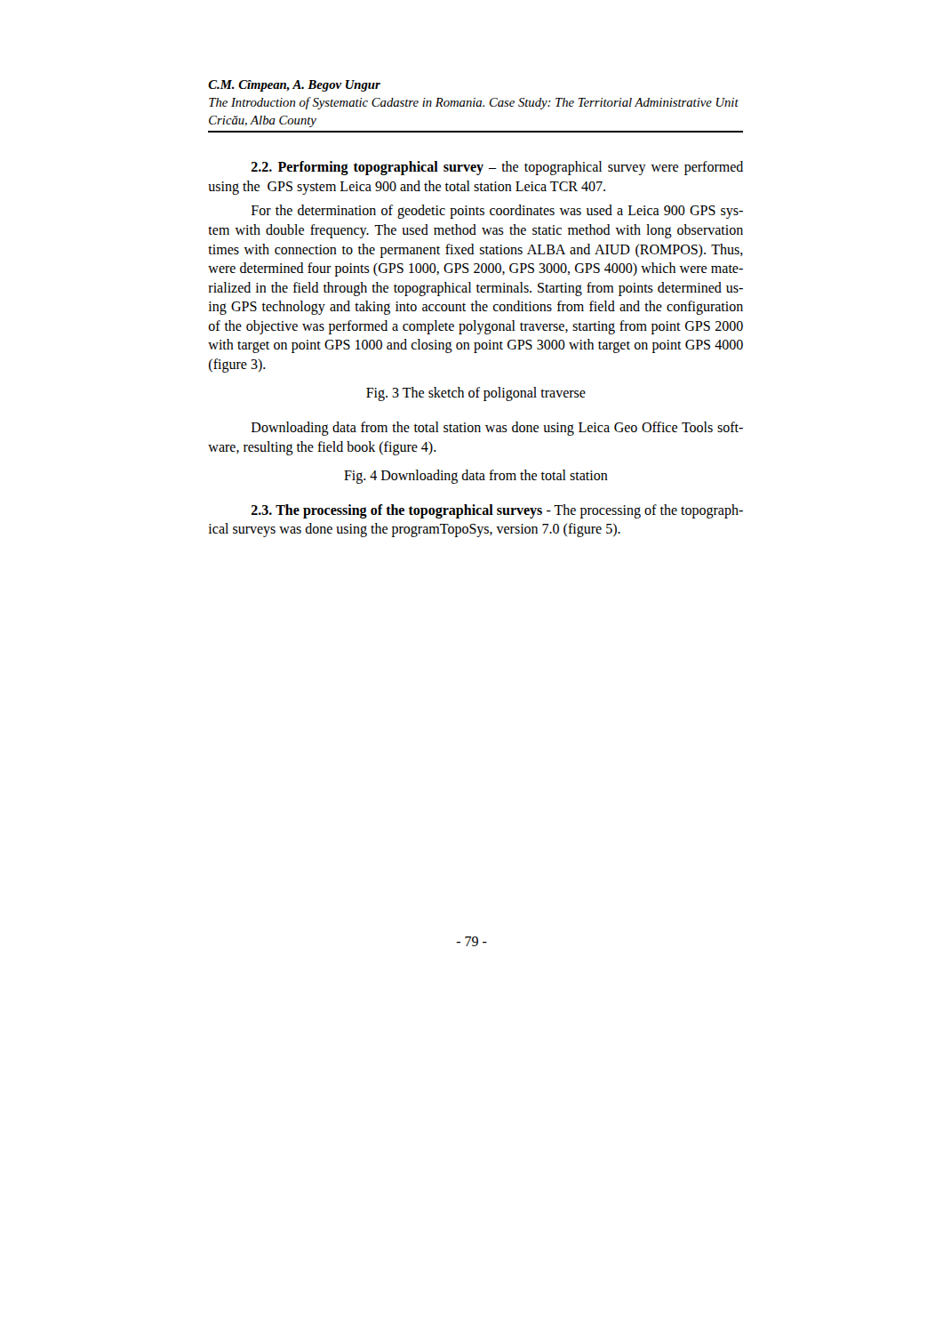C.M. Cîmpean, A. Begov Ungur
The Introduction of Systematic Cadastre in Romania. Case Study: The Territorial Administrative Unit Cricău, Alba County
2.2. Performing topographical survey – the topographical survey were performed using the GPS system Leica 900 and the total station Leica TCR 407.
For the determination of geodetic points coordinates was used a Leica 900 GPS system with double frequency. The used method was the static method with long observation times with connection to the permanent fixed stations ALBA and AIUD (ROMPOS). Thus, were determined four points (GPS 1000, GPS 2000, GPS 3000, GPS 4000) which were materialized in the field through the topographical terminals. Starting from points determined using GPS technology and taking into account the conditions from field and the configuration of the objective was performed a complete polygonal traverse, starting from point GPS 2000 with target on point GPS 1000 and closing on point GPS 3000 with target on point GPS 4000 (figure 3).
Fig. 3 The sketch of poligonal traverse
Downloading data from the total station was done using Leica Geo Office Tools software, resulting the field book (figure 4).
Fig. 4 Downloading data from the total station
2.3. The processing of the topographical surveys - The processing of the topographical surveys was done using the programTopoSys, version 7.0 (figure 5).
- 79 -